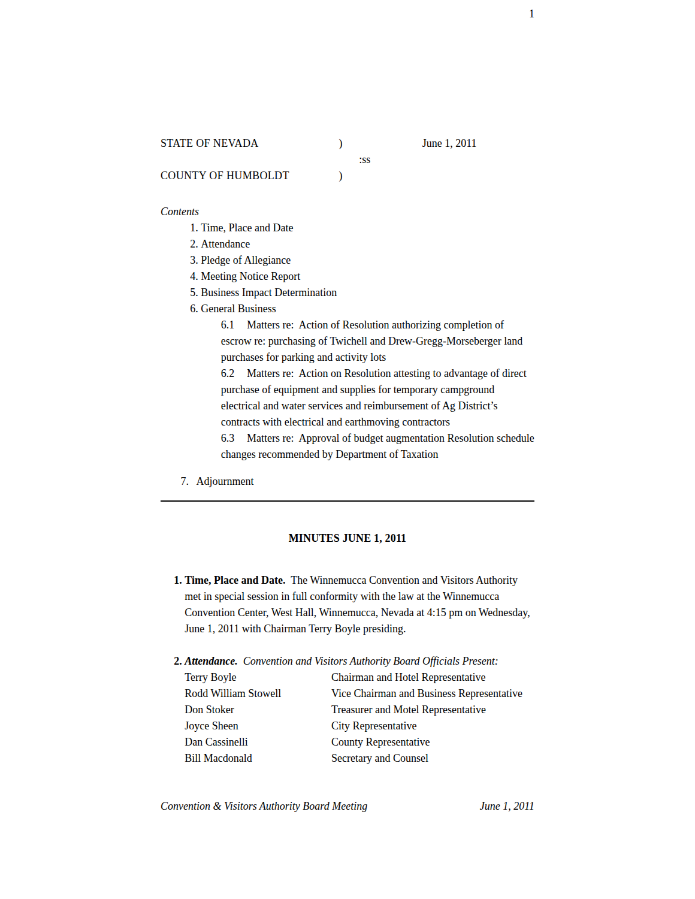1
| STATE OF NEVADA | ) | | June 1, 2011 |
| | | :ss | |
| COUNTY OF HUMBOLDT | ) | | |
Contents
Time, Place and Date
Attendance
Pledge of Allegiance
Meeting Notice Report
Business Impact Determination
General Business
6.1 Matters re: Action of Resolution authorizing completion of escrow re: purchasing of Twichell and Drew-Gregg-Morseberger land purchases for parking and activity lots
6.2 Matters re: Action on Resolution attesting to advantage of direct purchase of equipment and supplies for temporary campground electrical and water services and reimbursement of Ag District’s contracts with electrical and earthmoving contractors
6.3 Matters re: Approval of budget augmentation Resolution schedule changes recommended by Department of Taxation
7. Adjournment
MINUTES JUNE 1, 2011
Time, Place and Date. The Winnemucca Convention and Visitors Authority met in special session in full conformity with the law at the Winnemucca Convention Center, West Hall, Winnemucca, Nevada at 4:15 pm on Wednesday, June 1, 2011 with Chairman Terry Boyle presiding.
Attendance. Convention and Visitors Authority Board Officials Present:
| Terry Boyle | Chairman and Hotel Representative |
| Rodd William Stowell | Vice Chairman and Business Representative |
| Don Stoker | Treasurer and Motel Representative |
| Joyce Sheen | City Representative |
| Dan Cassinelli | County Representative |
| Bill Macdonald | Secretary and Counsel |
Convention & Visitors Authority Board Meeting
June 1, 2011